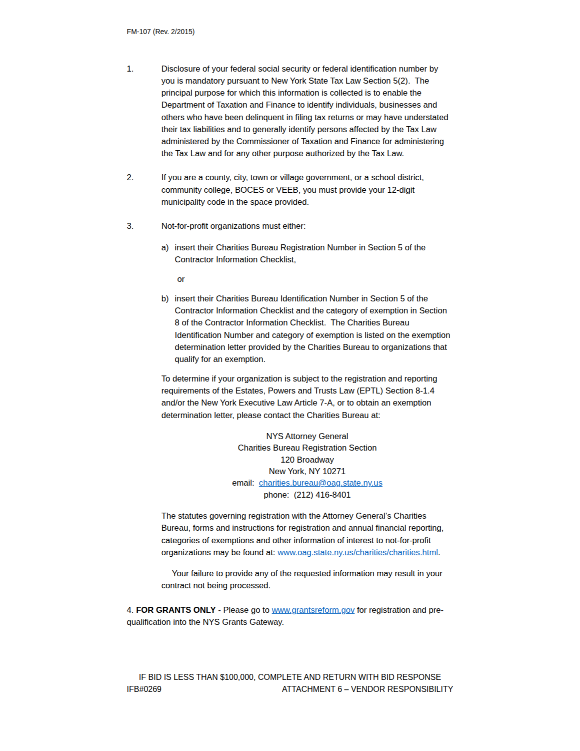FM-107 (Rev. 2/2015)
1. Disclosure of your federal social security or federal identification number by you is mandatory pursuant to New York State Tax Law Section 5(2). The principal purpose for which this information is collected is to enable the Department of Taxation and Finance to identify individuals, businesses and others who have been delinquent in filing tax returns or may have understated their tax liabilities and to generally identify persons affected by the Tax Law administered by the Commissioner of Taxation and Finance for administering the Tax Law and for any other purpose authorized by the Tax Law.
2. If you are a county, city, town or village government, or a school district, community college, BOCES or VEEB, you must provide your 12-digit municipality code in the space provided.
3.
Not-for-profit organizations must either:
a) insert their Charities Bureau Registration Number in Section 5 of the Contractor Information Checklist,
or
b) insert their Charities Bureau Identification Number in Section 5 of the Contractor Information Checklist and the category of exemption in Section 8 of the Contractor Information Checklist. The Charities Bureau Identification Number and category of exemption is listed on the exemption determination letter provided by the Charities Bureau to organizations that qualify for an exemption.
To determine if your organization is subject to the registration and reporting requirements of the Estates, Powers and Trusts Law (EPTL) Section 8-1.4 and/or the New York Executive Law Article 7-A, or to obtain an exemption determination letter, please contact the Charities Bureau at:
NYS Attorney General
Charities Bureau Registration Section
120 Broadway
New York, NY 10271
email: charities.bureau@oag.state.ny.us
phone: (212) 416-8401
The statutes governing registration with the Attorney General’s Charities Bureau, forms and instructions for registration and annual financial reporting, categories of exemptions and other information of interest to not-for-profit organizations may be found at: www.oag.state.ny.us/charities/charities.html.
Your failure to provide any of the requested information may result in your contract not being processed.
4. FOR GRANTS ONLY - Please go to www.grantsreform.gov for registration and pre-qualification into the NYS Grants Gateway.
IF BID IS LESS THAN $100,000, COMPLETE AND RETURN WITH BID RESPONSE
IFB#0269 ATTACHMENT 6 – VENDOR RESPONSIBILITY